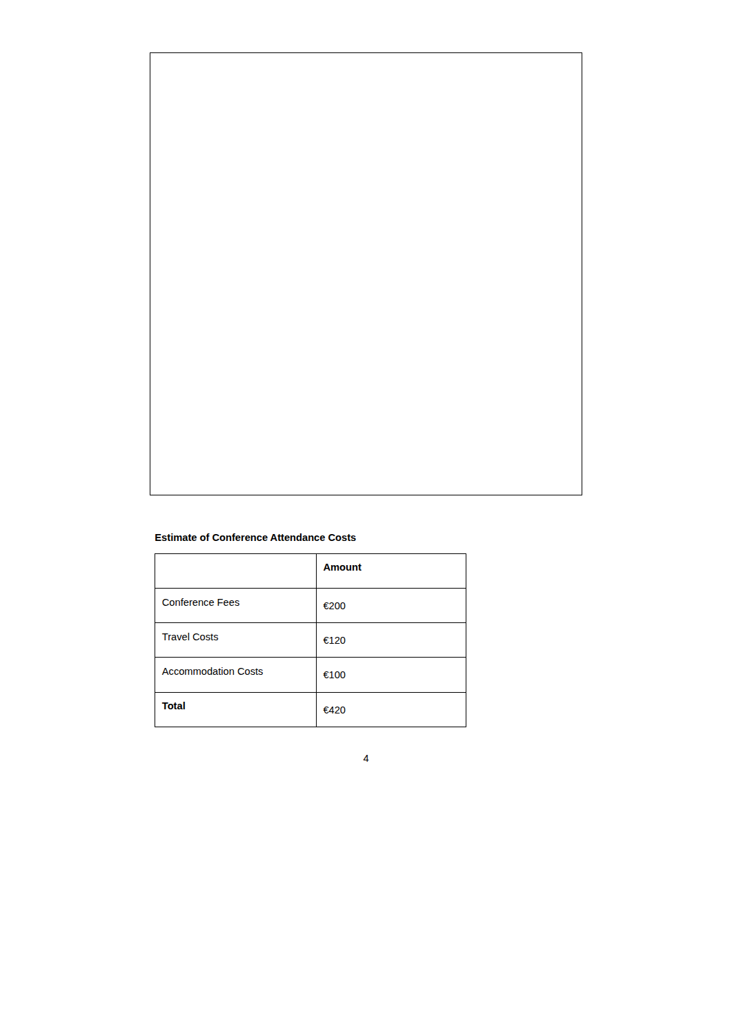Estimate of Conference Attendance Costs
| | Amount |
| Conference Fees | €200 |
| Travel Costs | €120 |
| Accommodation Costs | €100 |
| Total | €420 |
4